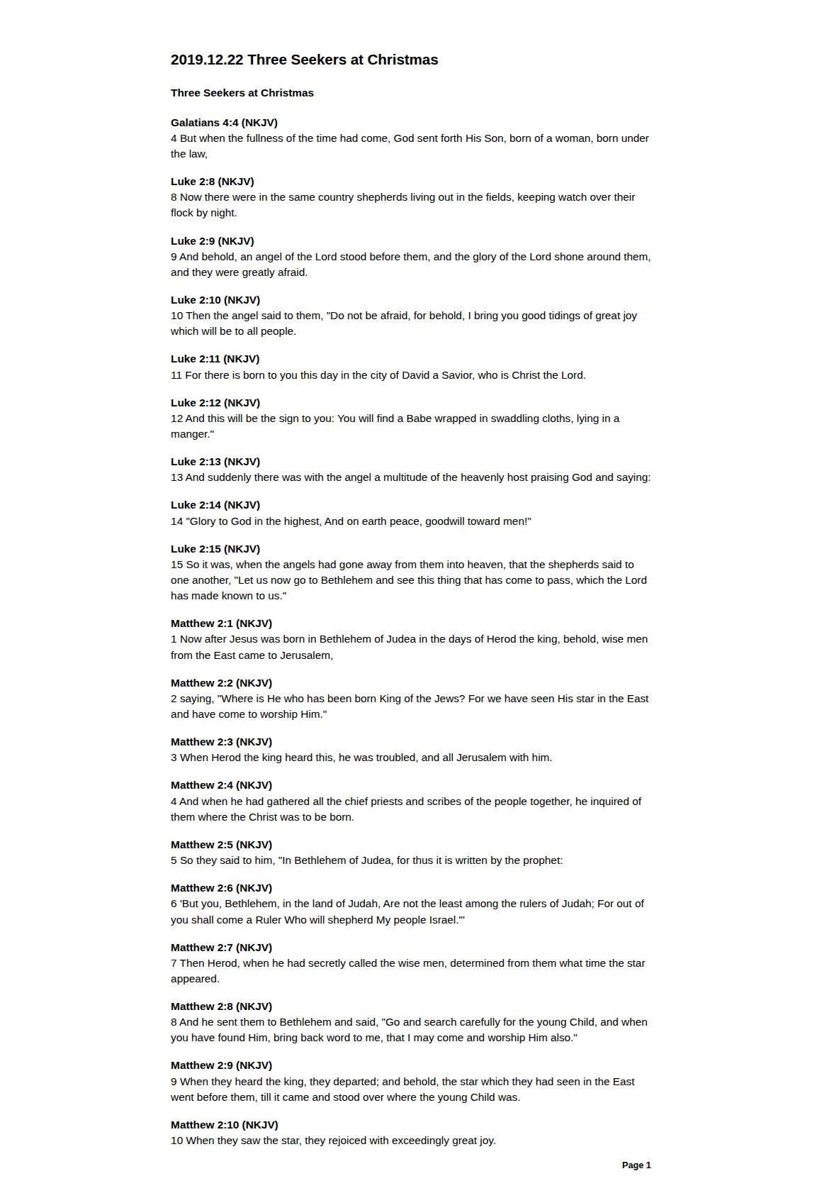2019.12.22 Three Seekers at Christmas
Three Seekers at Christmas
Galatians 4:4 (NKJV)
4 But when the fullness of the time had come, God sent forth His Son, born of a woman, born under the law,
Luke 2:8 (NKJV)
8 Now there were in the same country shepherds living out in the fields, keeping watch over their flock by night.
Luke 2:9 (NKJV)
9 And behold, an angel of the Lord stood before them, and the glory of the Lord shone around them, and they were greatly afraid.
Luke 2:10 (NKJV)
10 Then the angel said to them, "Do not be afraid, for behold, I bring you good tidings of great joy which will be to all people.
Luke 2:11 (NKJV)
11 For there is born to you this day in the city of David a Savior, who is Christ the Lord.
Luke 2:12 (NKJV)
12 And this will be the sign to you: You will find a Babe wrapped in swaddling cloths, lying in a manger."
Luke 2:13 (NKJV)
13 And suddenly there was with the angel a multitude of the heavenly host praising God and saying:
Luke 2:14 (NKJV)
14 "Glory to God in the highest, And on earth peace, goodwill toward men!"
Luke 2:15 (NKJV)
15 So it was, when the angels had gone away from them into heaven, that the shepherds said to one another, "Let us now go to Bethlehem and see this thing that has come to pass, which the Lord has made known to us."
Matthew 2:1 (NKJV)
1 Now after Jesus was born in Bethlehem of Judea in the days of Herod the king, behold, wise men from the East came to Jerusalem,
Matthew 2:2 (NKJV)
2 saying, "Where is He who has been born King of the Jews? For we have seen His star in the East and have come to worship Him."
Matthew 2:3 (NKJV)
3 When Herod the king heard this, he was troubled, and all Jerusalem with him.
Matthew 2:4 (NKJV)
4 And when he had gathered all the chief priests and scribes of the people together, he inquired of them where the Christ was to be born.
Matthew 2:5 (NKJV)
5 So they said to him, "In Bethlehem of Judea, for thus it is written by the prophet:
Matthew 2:6 (NKJV)
6 'But you, Bethlehem, in the land of Judah, Are not the least among the rulers of Judah; For out of you shall come a Ruler Who will shepherd My people Israel."'
Matthew 2:7 (NKJV)
7 Then Herod, when he had secretly called the wise men, determined from them what time the star appeared.
Matthew 2:8 (NKJV)
8 And he sent them to Bethlehem and said, "Go and search carefully for the young Child, and when you have found Him, bring back word to me, that I may come and worship Him also."
Matthew 2:9 (NKJV)
9 When they heard the king, they departed; and behold, the star which they had seen in the East went before them, till it came and stood over where the young Child was.
Matthew 2:10 (NKJV)
10 When they saw the star, they rejoiced with exceedingly great joy.
Page 1